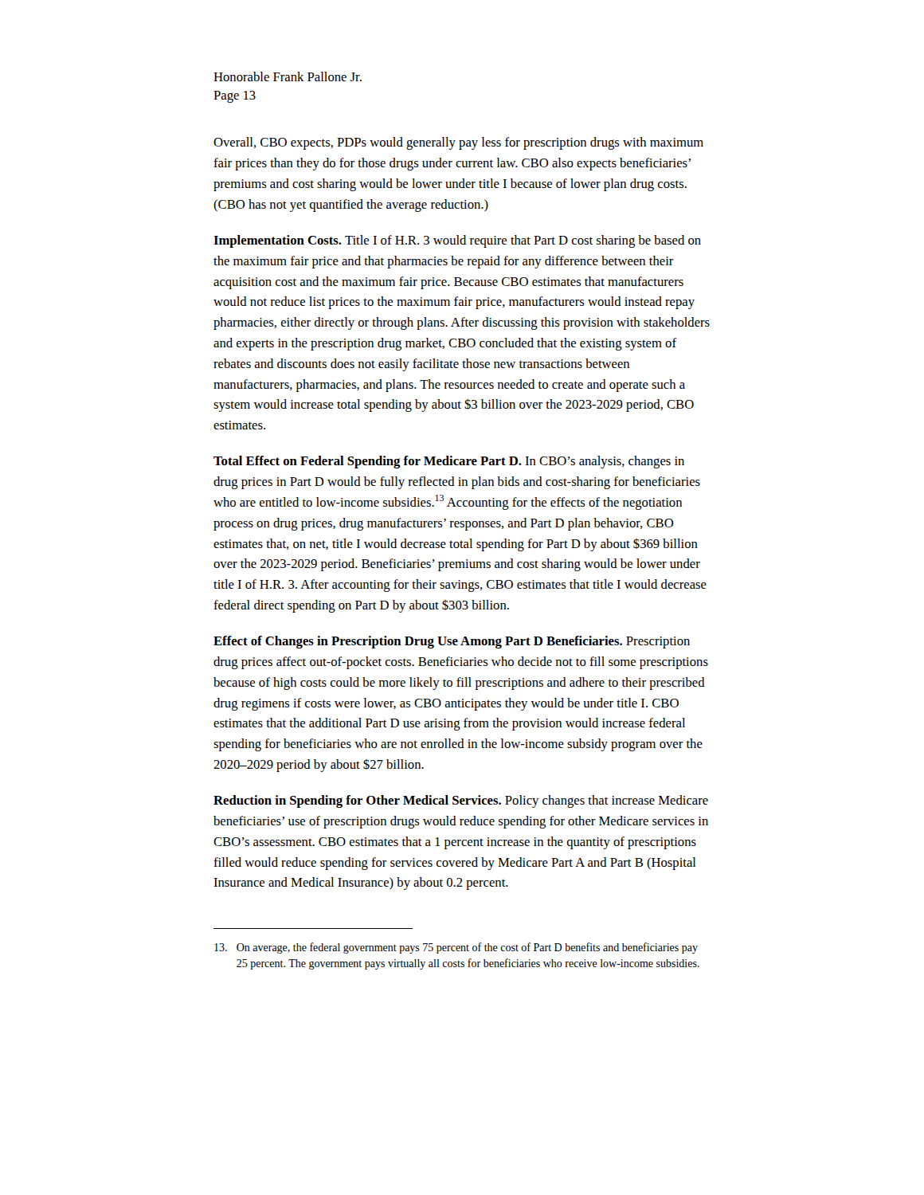Honorable Frank Pallone Jr.
Page 13
Overall, CBO expects, PDPs would generally pay less for prescription drugs with maximum fair prices than they do for those drugs under current law. CBO also expects beneficiaries’ premiums and cost sharing would be lower under title I because of lower plan drug costs. (CBO has not yet quantified the average reduction.)
Implementation Costs. Title I of H.R. 3 would require that Part D cost sharing be based on the maximum fair price and that pharmacies be repaid for any difference between their acquisition cost and the maximum fair price. Because CBO estimates that manufacturers would not reduce list prices to the maximum fair price, manufacturers would instead repay pharmacies, either directly or through plans. After discussing this provision with stakeholders and experts in the prescription drug market, CBO concluded that the existing system of rebates and discounts does not easily facilitate those new transactions between manufacturers, pharmacies, and plans. The resources needed to create and operate such a system would increase total spending by about $3 billion over the 2023-2029 period, CBO estimates.
Total Effect on Federal Spending for Medicare Part D. In CBO’s analysis, changes in drug prices in Part D would be fully reflected in plan bids and cost-sharing for beneficiaries who are entitled to low-income subsidies.13 Accounting for the effects of the negotiation process on drug prices, drug manufacturers’ responses, and Part D plan behavior, CBO estimates that, on net, title I would decrease total spending for Part D by about $369 billion over the 2023-2029 period. Beneficiaries’ premiums and cost sharing would be lower under title I of H.R. 3. After accounting for their savings, CBO estimates that title I would decrease federal direct spending on Part D by about $303 billion.
Effect of Changes in Prescription Drug Use Among Part D Beneficiaries. Prescription drug prices affect out-of-pocket costs. Beneficiaries who decide not to fill some prescriptions because of high costs could be more likely to fill prescriptions and adhere to their prescribed drug regimens if costs were lower, as CBO anticipates they would be under title I. CBO estimates that the additional Part D use arising from the provision would increase federal spending for beneficiaries who are not enrolled in the low-income subsidy program over the 2020–2029 period by about $27 billion.
Reduction in Spending for Other Medical Services. Policy changes that increase Medicare beneficiaries’ use of prescription drugs would reduce spending for other Medicare services in CBO’s assessment. CBO estimates that a 1 percent increase in the quantity of prescriptions filled would reduce spending for services covered by Medicare Part A and Part B (Hospital Insurance and Medical Insurance) by about 0.2 percent.
13.
On average, the federal government pays 75 percent of the cost of Part D benefits and beneficiaries pay 25 percent. The government pays virtually all costs for beneficiaries who receive low-income subsidies.